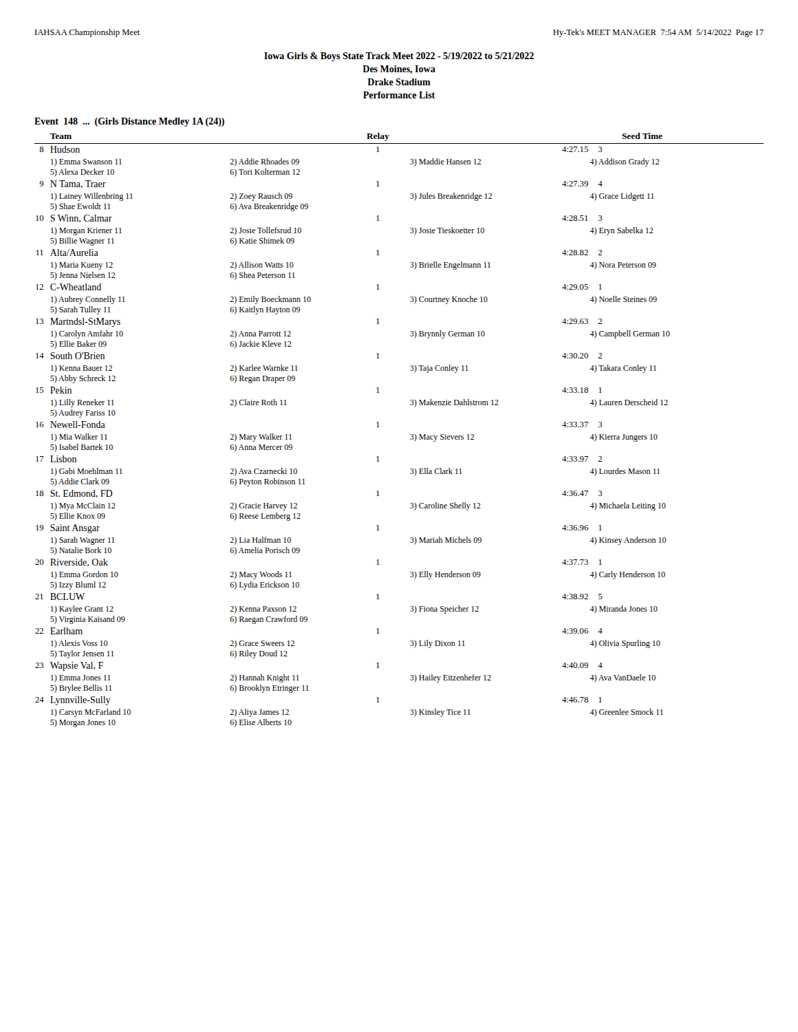IAHSAA Championship Meet
Hy-Tek's MEET MANAGER 7:54 AM 5/14/2022 Page 17
Iowa Girls & Boys State Track Meet 2022 - 5/19/2022 to 5/21/2022
Des Moines, Iowa
Drake Stadium
Performance List
Event 148 ... (Girls Distance Medley 1A (24))
| | Team | Relay | Seed Time |
| --- | --- | --- | --- |
| 8 | Hudson | 1 | 4:27.15 3 |
| | 1) Emma Swanson 11 2) Addie Rhoades 09 3) Maddie Hansen 12 4) Addison Grady 12 5) Alexa Decker 10 6) Tori Kolterman 12 |
| 9 | N Tama, Traer | 1 | 4:27.39 4 |
| | 1) Lainey Willenbring 11 2) Zoey Rausch 09 3) Jules Breakenridge 12 4) Grace Lidgett 11 5) Shae Ewoldt 11 6) Ava Breakenridge 09 |
| 10 | S Winn, Calmar | 1 | 4:28.51 3 |
| | 1) Morgan Kriener 11 2) Josie Tollefsrud 10 3) Josie Tieskoetter 10 4) Eryn Sabelka 12 5) Billie Wagner 11 6) Katie Shimek 09 |
| 11 | Alta/Aurelia | 1 | 4:28.82 2 |
| | 1) Maria Kueny 12 2) Allison Watts 10 3) Brielle Engelmann 11 4) Nora Peterson 09 5) Jenna Nielsen 12 6) Shea Peterson 11 |
| 12 | C-Wheatland | 1 | 4:29.05 1 |
| | 1) Aubrey Connelly 11 2) Emily Boeckmann 10 3) Courtney Knoche 10 4) Noelle Steines 09 5) Sarah Tulley 11 6) Kaitlyn Hayton 09 |
| 13 | Martndsl-StMarys | 1 | 4:29.63 2 |
| | 1) Carolyn Amfahr 10 2) Anna Parrott 12 3) Brynnly German 10 4) Campbell German 10 5) Ellie Baker 09 6) Jackie Kleve 12 |
| 14 | South O'Brien | 1 | 4:30.20 2 |
| | 1) Kenna Bauer 12 2) Karlee Warnke 11 3) Taja Conley 11 4) Takara Conley 11 5) Abby Schreck 12 6) Regan Draper 09 |
| 15 | Pekin | 1 | 4:33.18 1 |
| | 1) Lilly Reneker 11 2) Claire Roth 11 3) Makenzie Dahlstrom 12 4) Lauren Derscheid 12 5) Audrey Fariss 10 |
| 16 | Newell-Fonda | 1 | 4:33.37 3 |
| | 1) Mia Walker 11 2) Mary Walker 11 3) Macy Sievers 12 4) Kierra Jungers 10 5) Isabel Bartek 10 6) Anna Mercer 09 |
| 17 | Lisbon | 1 | 4:33.97 2 |
| | 1) Gabi Moehlman 11 2) Ava Czarnecki 10 3) Ella Clark 11 4) Lourdes Mason 11 5) Addie Clark 09 6) Peyton Robinson 11 |
| 18 | St. Edmond, FD | 1 | 4:36.47 3 |
| | 1) Mya McClain 12 2) Gracie Harvey 12 3) Caroline Shelly 12 4) Michaela Leiting 10 5) Ellie Knox 09 6) Reese Lemberg 12 |
| 19 | Saint Ansgar | 1 | 4:36.96 1 |
| | 1) Sarah Wagner 11 2) Lia Halfman 10 3) Mariah Michels 09 4) Kinsey Anderson 10 5) Natalie Bork 10 6) Amelia Porisch 09 |
| 20 | Riverside, Oak | 1 | 4:37.73 1 |
| | 1) Emma Gordon 10 2) Macy Woods 11 3) Elly Henderson 09 4) Carly Henderson 10 5) Izzy Bluml 12 6) Lydia Erickson 10 |
| 21 | BCLUW | 1 | 4:38.92 5 |
| | 1) Kaylee Grant 12 2) Kenna Paxson 12 3) Fiona Speicher 12 4) Miranda Jones 10 5) Virginia Kaisand 09 6) Raegan Crawford 09 |
| 22 | Earlham | 1 | 4:39.06 4 |
| | 1) Alexis Voss 10 2) Grace Sweers 12 3) Lily Dixon 11 4) Olivia Spurling 10 5) Taylor Jensen 11 6) Riley Doud 12 |
| 23 | Wapsie Val, F | 1 | 4:40.09 4 |
| | 1) Emma Jones 11 2) Hannah Knight 11 3) Hailey Eitzenhefer 12 4) Ava VanDaele 10 5) Brylee Bellis 11 6) Brooklyn Etringer 11 |
| 24 | Lynnville-Sully | 1 | 4:46.78 1 |
| | 1) Carsyn McFarland 10 2) Aliya James 12 3) Kinsley Tice 11 4) Greenlee Smock 11 5) Morgan Jones 10 6) Elise Alberts 10 |